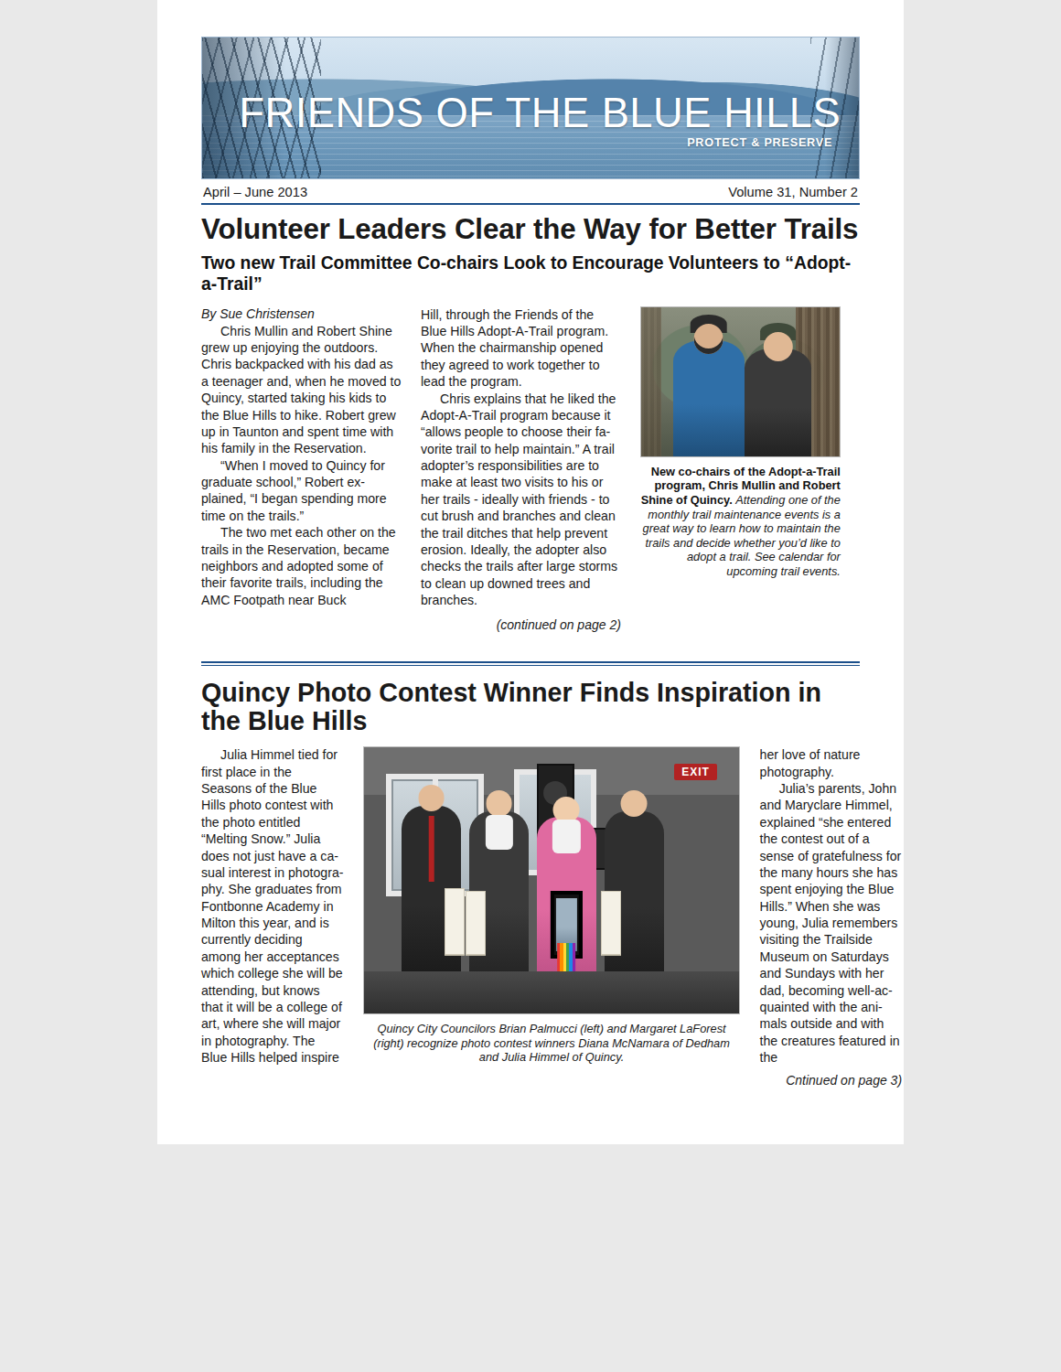FRIENDS OF THE BLUE HILLS
PROTECT & PRESERVE
April – June 2013 Volume 31, Number 2
Volunteer Leaders Clear the Way for Better Trails
Two new Trail Committee Co-chairs Look to Encourage Volunteers to “Adopt-a-Trail”
By Sue Christensen
Chris Mullin and Robert Shine grew up enjoying the outdoors. Chris backpacked with his dad as a teenager and, when he moved to Quincy, started taking his kids to the Blue Hills to hike. Robert grew up in Taunton and spent time with his family in the Reservation.
“When I moved to Quincy for graduate school,” Robert explained, “I began spending more time on the trails.”
The two met each other on the trails in the Reservation, became neighbors and adopted some of their favorite trails, including the AMC Footpath near Buck
Hill, through the Friends of the Blue Hills Adopt-A-Trail program. When the chairmanship opened they agreed to work together to lead the program.
Chris explains that he liked the Adopt-A-Trail program because it “allows people to choose their favorite trail to help maintain.” A trail adopter’s responsibilities are to make at least two visits to his or her trails - ideally with friends - to cut brush and branches and clean the trail ditches that help prevent erosion. Ideally, the adopter also checks the trails after large storms to clean up downed trees and branches.
(continued on page 2)
New co-chairs of the Adopt-a-Trail program, Chris Mullin and Robert Shine of Quincy. Attending one of the monthly trail maintenance events is a great way to learn how to maintain the trails and decide whether you’d like to adopt a trail. See calendar for upcoming trail events.
Quincy Photo Contest Winner Finds Inspiration in the Blue Hills
Julia Himmel tied for first place in the Seasons of the Blue Hills photo contest with the photo entitled “Melting Snow.” Julia does not just have a casual interest in photography. She graduates from Fontbonne Academy in Milton this year, and is currently deciding among her acceptances which college she will be attending, but knows that it will be a college of art, where she will major in photography. The Blue Hills helped inspire
EXIT
Quincy City Councilors Brian Palmucci (left) and Margaret LaForest (right) recognize photo contest winners Diana McNamara of Dedham and Julia Himmel of Quincy.
her love of nature photography.
Julia’s parents, John and Maryclare Himmel, explained “she entered the contest out of a sense of gratefulness for the many hours she has spent enjoying the Blue Hills.” When she was young, Julia remembers visiting the Trailside Museum on Saturdays and Sundays with her dad, becoming well-acquainted with the animals outside and with the creatures featured in the
Cntinued on page 3)